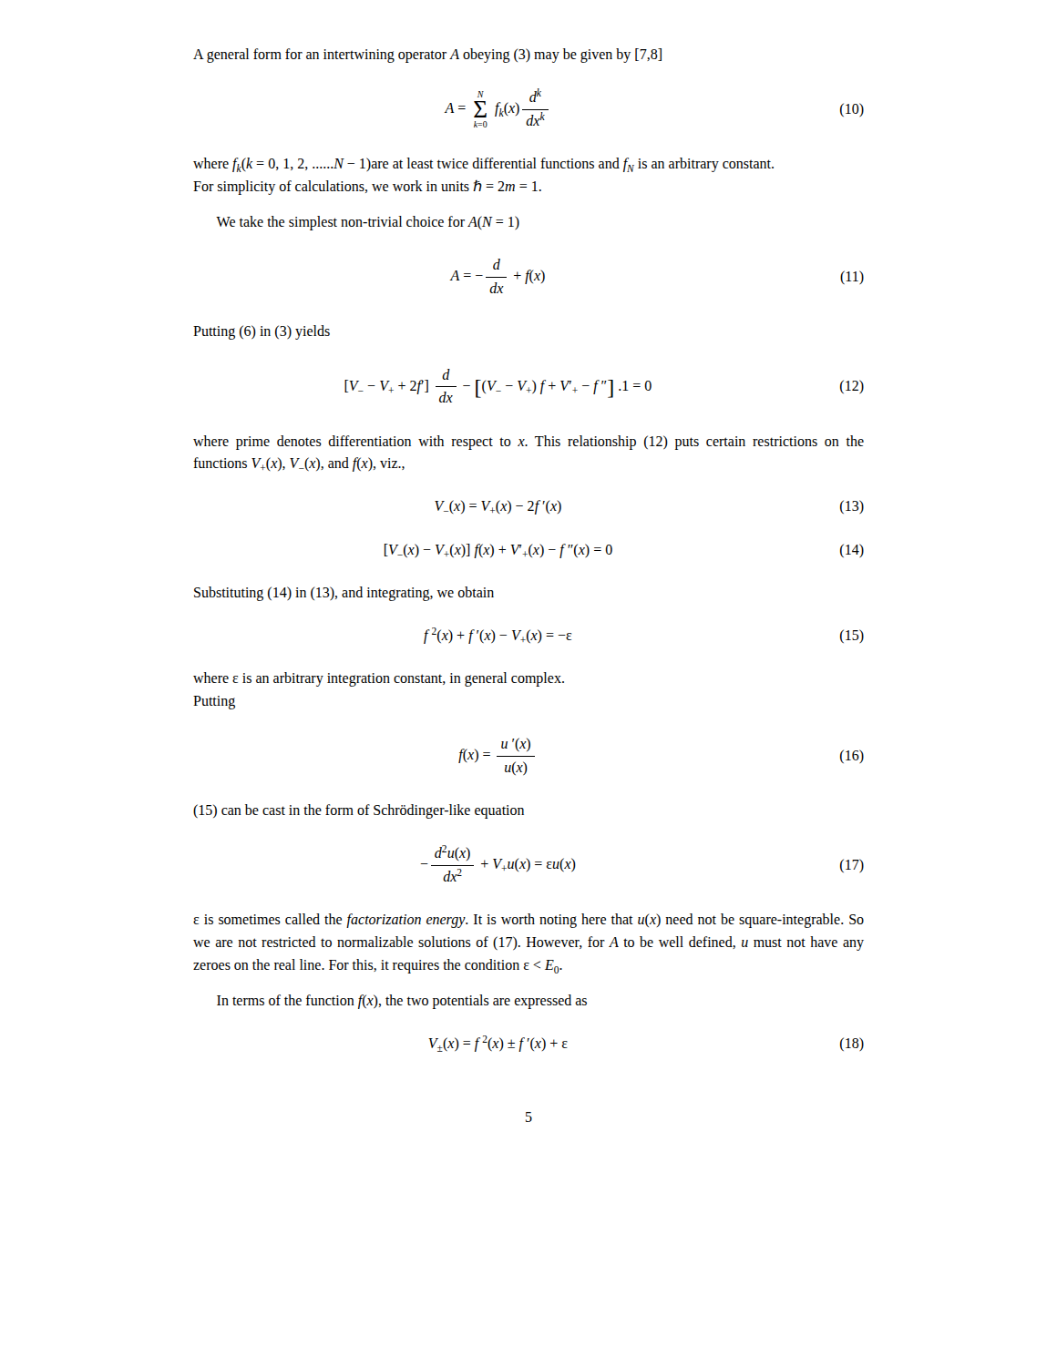A general form for an intertwining operator A obeying (3) may be given by [7,8]
A = N Σ k=0 fk(x)dk dxk
(10)
where fk(k = 0, 1, 2, ......N − 1)are at least twice differential functions and fN is an arbitrary constant.
For simplicity of calculations, we work in units ℏ = 2m = 1.
We take the simplest non-trivial choice for A(N = 1)
A = −ddx + f(x)
(11)
Putting (6) in (3) yields
[V− − V+ + 2f′] ddx − [(V− − V+) f + V′+ − f ″] .1 = 0
(12)
where prime denotes differentiation with respect to x. This relationship (12) puts certain restrictions on the functions V+(x), V−(x), and f(x), viz.,
V−(x) = V+(x) − 2f ′(x)
(13)
[V−(x) − V+(x)] f(x) + V′+(x) − f ″(x) = 0
(14)
Substituting (14) in (13), and integrating, we obtain
f 2(x) + f ′(x) − V+(x) = −ε
(15)
where ε is an arbitrary integration constant, in general complex.
Putting
f(x) = u ′(x) u(x)
(16)
(15) can be cast in the form of Schrödinger-like equation
−d2u(x) dx2 + V+u(x) = εu(x)
(17)
ε is sometimes called the factorization energy. It is worth noting here that u(x) need not be square-integrable. So we are not restricted to normalizable solutions of (17). However, for A to be well defined, u must not have any zeroes on the real line. For this, it requires the condition ε < E0.
In terms of the function f(x), the two potentials are expressed as
V±(x) = f 2(x) ± f ′(x) + ε
(18)
5